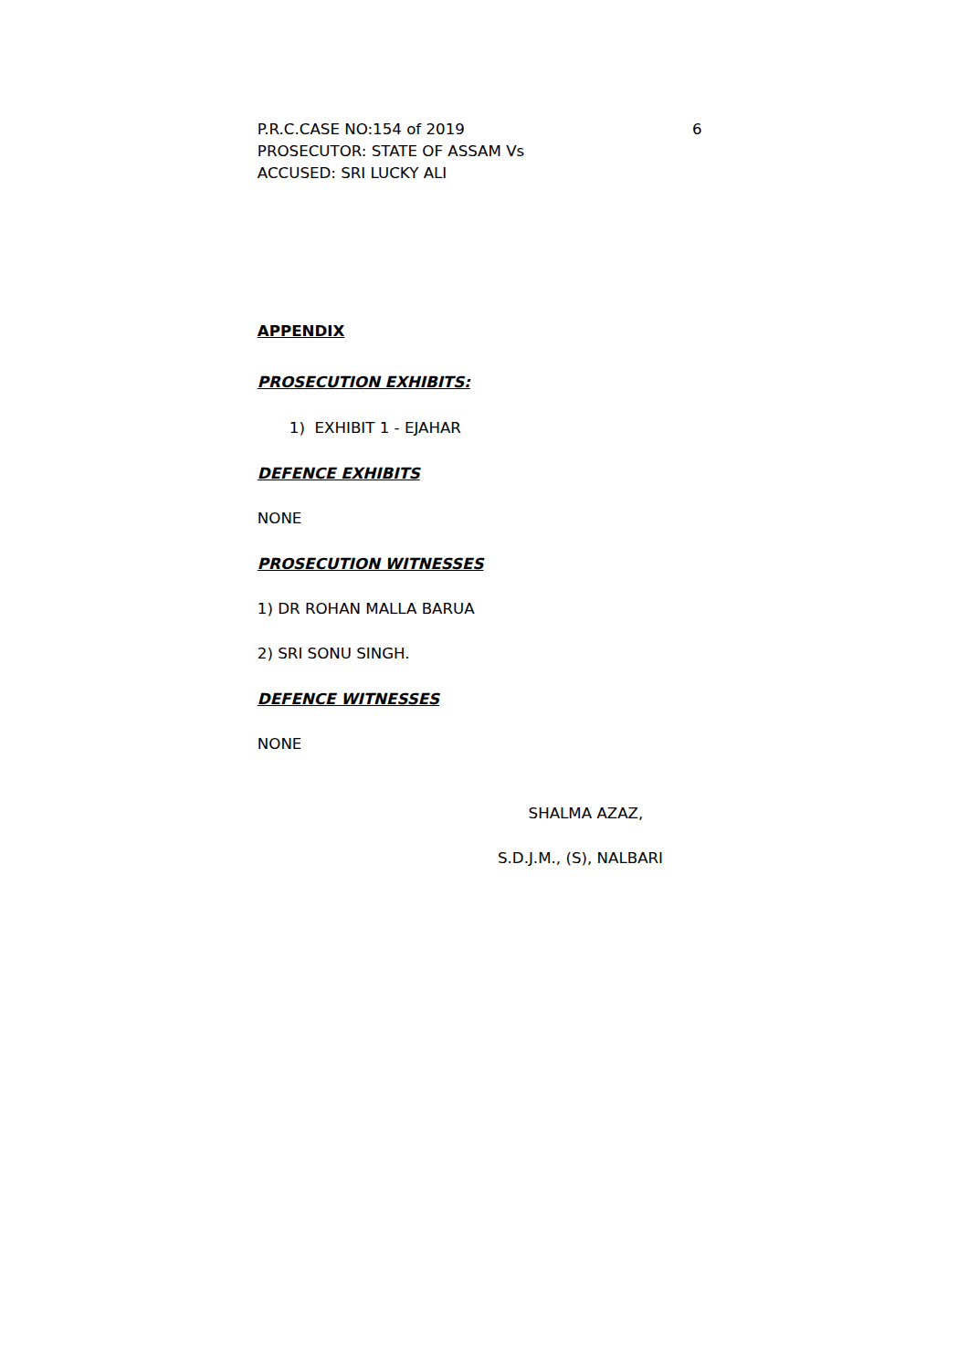6
P.R.C.CASE NO:154 of 2019
PROSECUTOR: STATE OF ASSAM Vs
ACCUSED: SRI LUCKY ALI
APPENDIX
PROSECUTION EXHIBITS:
1) EXHIBIT 1 - EJAHAR
DEFENCE EXHIBITS
NONE
PROSECUTION WITNESSES
1) DR ROHAN MALLA BARUA
2) SRI SONU SINGH.
DEFENCE WITNESSES
NONE
SHALMA AZAZ,
S.D.J.M., (S), NALBARI